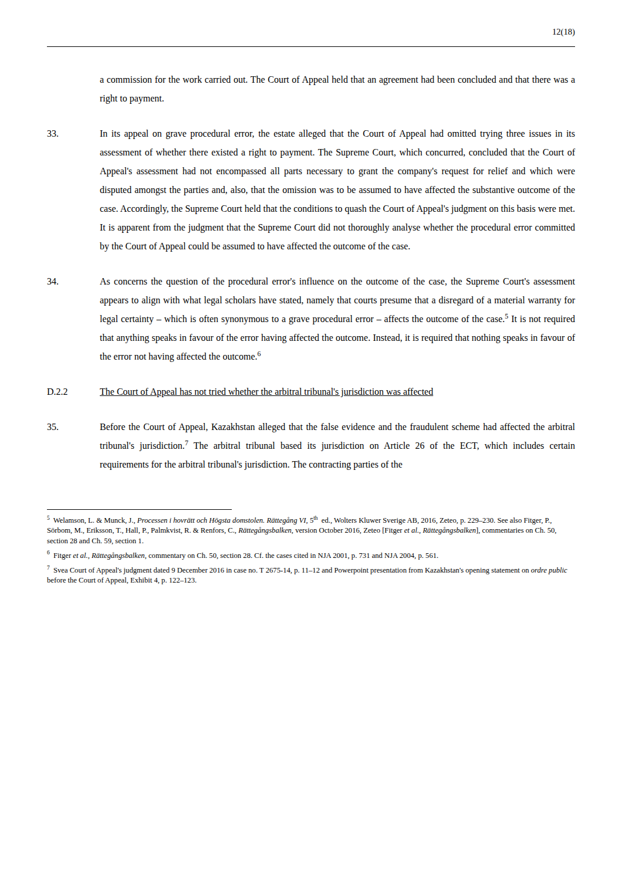12(18)
a commission for the work carried out. The Court of Appeal held that an agreement had been concluded and that there was a right to payment.
33.
In its appeal on grave procedural error, the estate alleged that the Court of Appeal had omitted trying three issues in its assessment of whether there existed a right to payment. The Supreme Court, which concurred, concluded that the Court of Appeal's assessment had not encompassed all parts necessary to grant the company's request for relief and which were disputed amongst the parties and, also, that the omission was to be assumed to have affected the substantive outcome of the case. Accordingly, the Supreme Court held that the conditions to quash the Court of Appeal's judgment on this basis were met. It is apparent from the judgment that the Supreme Court did not thoroughly analyse whether the procedural error committed by the Court of Appeal could be assumed to have affected the outcome of the case.
34.
As concerns the question of the procedural error's influence on the outcome of the case, the Supreme Court's assessment appears to align with what legal scholars have stated, namely that courts presume that a disregard of a material warranty for legal certainty – which is often synonymous to a grave procedural error – affects the outcome of the case.5 It is not required that anything speaks in favour of the error having affected the outcome. Instead, it is required that nothing speaks in favour of the error not having affected the outcome.6
D.2.2
The Court of Appeal has not tried whether the arbitral tribunal's jurisdiction was affected
35.
Before the Court of Appeal, Kazakhstan alleged that the false evidence and the fraudulent scheme had affected the arbitral tribunal's jurisdiction.7 The arbitral tribunal based its jurisdiction on Article 26 of the ECT, which includes certain requirements for the arbitral tribunal's jurisdiction. The contracting parties of the
5 Welamson, L. & Munck, J., Processen i hovrätt och Högsta domstolen. Rättegång VI, 5th ed., Wolters Kluwer Sverige AB, 2016, Zeteo, p. 229–230. See also Fitger, P., Sörbom, M., Eriksson, T., Hall, P., Palmkvist, R. & Renfors, C., Rättegångsbalken, version October 2016, Zeteo [Fitger et al., Rättegångsbalken], commentaries on Ch. 50, section 28 and Ch. 59, section 1.
6 Fitger et al., Rättegångsbalken, commentary on Ch. 50, section 28. Cf. the cases cited in NJA 2001, p. 731 and NJA 2004, p. 561.
7 Svea Court of Appeal's judgment dated 9 December 2016 in case no. T 2675-14, p. 11–12 and Powerpoint presentation from Kazakhstan's opening statement on ordre public before the Court of Appeal, Exhibit 4, p. 122–123.